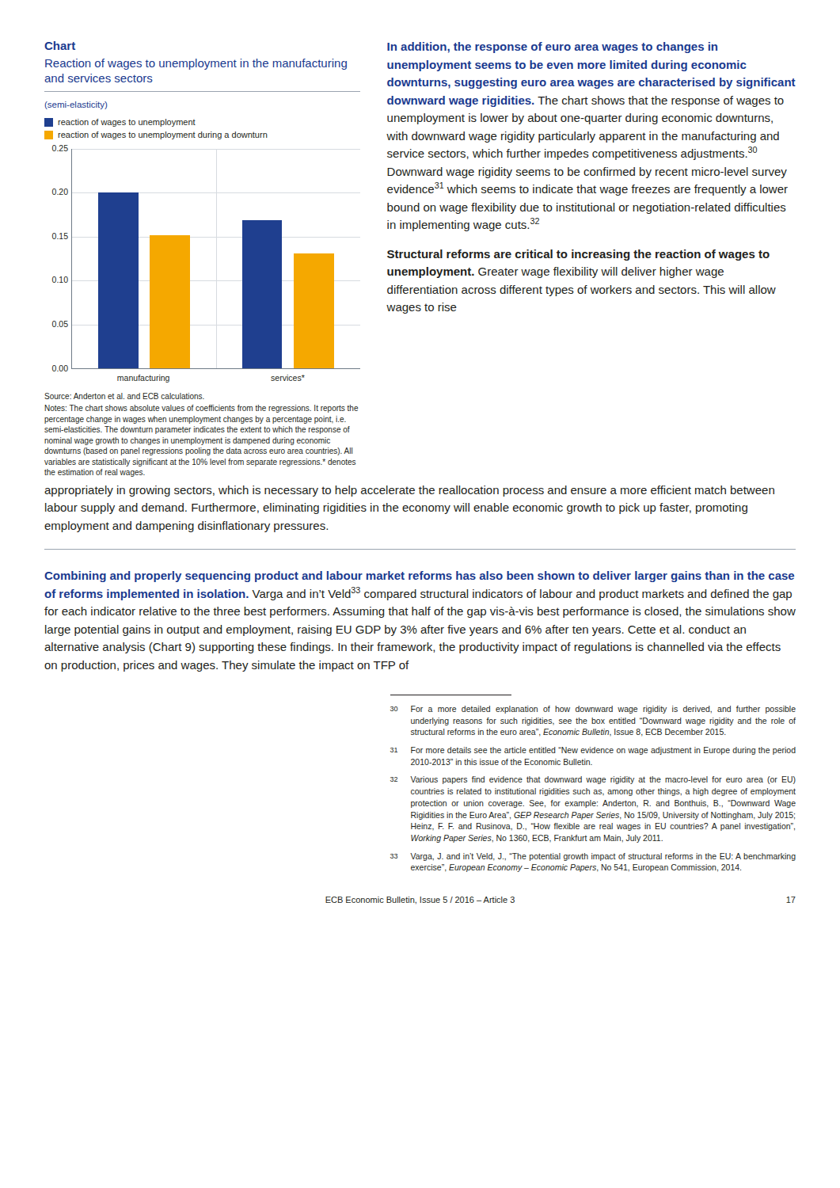Chart
Reaction of wages to unemployment in the manufacturing and services sectors
(semi-elasticity)
reaction of wages to unemployment
reaction of wages to unemployment during a downturn
0.25
0.20
0.15
0.10
0.05
0.00
manufacturing
services*
Source: Anderton et al. and ECB calculations.
Notes: The chart shows absolute values of coefficients from the regressions. It reports the percentage change in wages when unemployment changes by a percentage point, i.e. semi-elasticities. The downturn parameter indicates the extent to which the response of nominal wage growth to changes in unemployment is dampened during economic downturns (based on panel regressions pooling the data across euro area countries). All variables are statistically significant at the 10% level from separate regressions.* denotes the estimation of real wages.
In addition, the response of euro area wages to changes in unemployment seems to be even more limited during economic downturns, suggesting euro area wages are characterised by significant downward wage rigidities. The chart shows that the response of wages to unemployment is lower by about one-quarter during economic downturns, with downward wage rigidity particularly apparent in the manufacturing and service sectors, which further impedes competitiveness adjustments.30 Downward wage rigidity seems to be confirmed by recent micro-level survey evidence31 which seems to indicate that wage freezes are frequently a lower bound on wage flexibility due to institutional or negotiation-related difficulties in implementing wage cuts.32
Structural reforms are critical to increasing the reaction of wages to unemployment. Greater wage flexibility will deliver higher wage differentiation across different types of workers and sectors. This will allow wages to rise
appropriately in growing sectors, which is necessary to help accelerate the reallocation process and ensure a more efficient match between labour supply and demand. Furthermore, eliminating rigidities in the economy will enable economic growth to pick up faster, promoting employment and dampening disinflationary pressures.
Combining and properly sequencing product and labour market reforms has also been shown to deliver larger gains than in the case of reforms implemented in isolation. Varga and in’t Veld33 compared structural indicators of labour and product markets and defined the gap for each indicator relative to the three best performers. Assuming that half of the gap vis-à-vis best performance is closed, the simulations show large potential gains in output and employment, raising EU GDP by 3% after five years and 6% after ten years. Cette et al. conduct an alternative analysis (Chart 9) supporting these findings. In their framework, the productivity impact of regulations is channelled via the effects on production, prices and wages. They simulate the impact on TFP of
30
For a more detailed explanation of how downward wage rigidity is derived, and further possible underlying reasons for such rigidities, see the box entitled “Downward wage rigidity and the role of structural reforms in the euro area”, Economic Bulletin, Issue 8, ECB December 2015.
31
For more details see the article entitled “New evidence on wage adjustment in Europe during the period 2010-2013” in this issue of the Economic Bulletin.
32
Various papers find evidence that downward wage rigidity at the macro-level for euro area (or EU) countries is related to institutional rigidities such as, among other things, a high degree of employment protection or union coverage. See, for example: Anderton, R. and Bonthuis, B., “Downward Wage Rigidities in the Euro Area”, GEP Research Paper Series, No 15/09, University of Nottingham, July 2015; Heinz, F. F. and Rusinova, D., “How flexible are real wages in EU countries? A panel investigation”, Working Paper Series, No 1360, ECB, Frankfurt am Main, July 2011.
33
Varga, J. and in’t Veld, J., “The potential growth impact of structural reforms in the EU: A benchmarking exercise”, European Economy – Economic Papers, No 541, European Commission, 2014.
ECB Economic Bulletin, Issue 5 / 2016 – Article 3
17